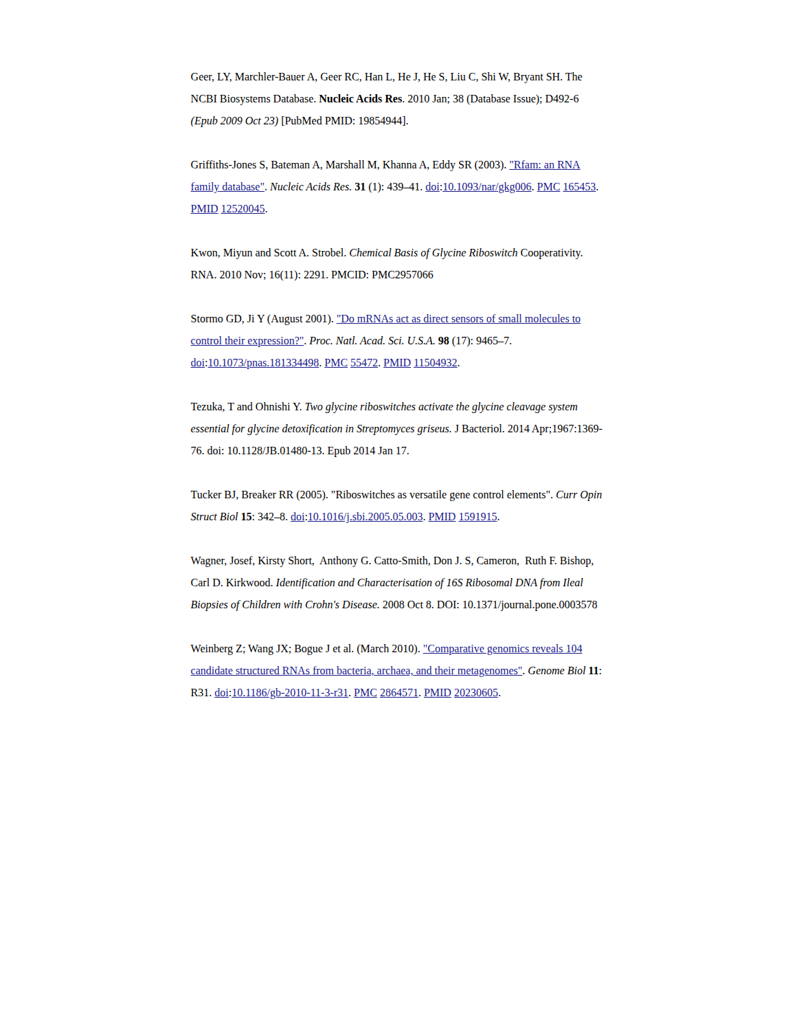Geer, LY, Marchler-Bauer A, Geer RC, Han L, He J, He S, Liu C, Shi W, Bryant SH. The NCBI Biosystems Database. Nucleic Acids Res. 2010 Jan; 38 (Database Issue); D492-6 (Epub 2009 Oct 23) [PubMed PMID: 19854944].
Griffiths-Jones S, Bateman A, Marshall M, Khanna A, Eddy SR (2003). "Rfam: an RNA family database". Nucleic Acids Res. 31 (1): 439–41. doi:10.1093/nar/gkg006. PMC 165453. PMID 12520045.
Kwon, Miyun and Scott A. Strobel. Chemical Basis of Glycine Riboswitch Cooperativity. RNA. 2010 Nov; 16(11): 2291. PMCID: PMC2957066
Stormo GD, Ji Y (August 2001). "Do mRNAs act as direct sensors of small molecules to control their expression?". Proc. Natl. Acad. Sci. U.S.A. 98 (17): 9465–7. doi:10.1073/pnas.181334498. PMC 55472. PMID 11504932.
Tezuka, T and Ohnishi Y. Two glycine riboswitches activate the glycine cleavage system essential for glycine detoxification in Streptomyces griseus. J Bacteriol. 2014 Apr;1967:1369-76. doi: 10.1128/JB.01480-13. Epub 2014 Jan 17.
Tucker BJ, Breaker RR (2005). "Riboswitches as versatile gene control elements". Curr Opin Struct Biol 15: 342–8. doi:10.1016/j.sbi.2005.05.003. PMID 1591915.
Wagner, Josef, Kirsty Short, Anthony G. Catto-Smith, Don J. S, Cameron, Ruth F. Bishop, Carl D. Kirkwood. Identification and Characterisation of 16S Ribosomal DNA from Ileal Biopsies of Children with Crohn's Disease. 2008 Oct 8. DOI: 10.1371/journal.pone.0003578
Weinberg Z; Wang JX; Bogue J et al. (March 2010). "Comparative genomics reveals 104 candidate structured RNAs from bacteria, archaea, and their metagenomes". Genome Biol 11: R31. doi:10.1186/gb-2010-11-3-r31. PMC 2864571. PMID 20230605.